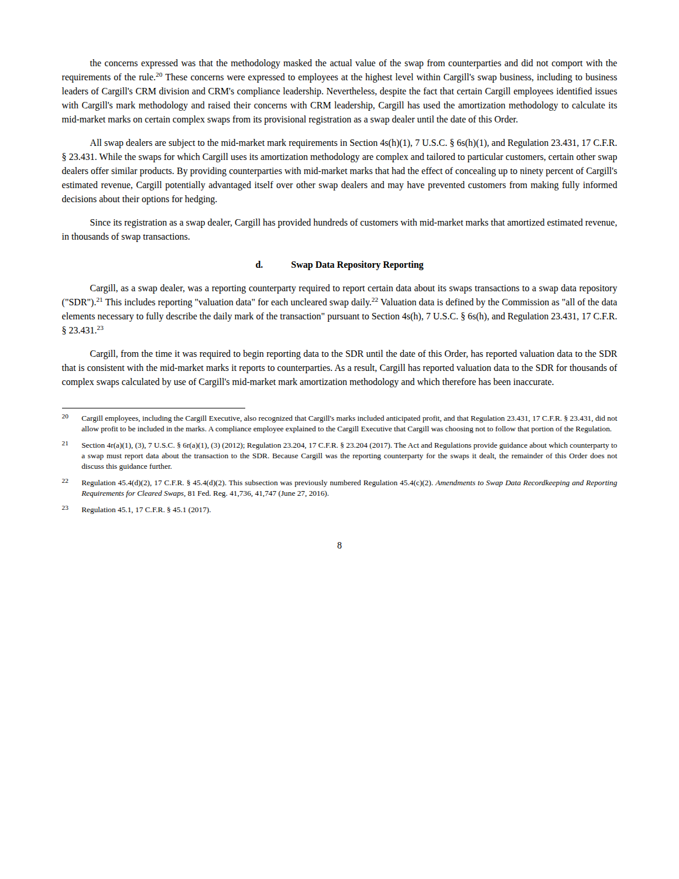the concerns expressed was that the methodology masked the actual value of the swap from counterparties and did not comport with the requirements of the rule.20 These concerns were expressed to employees at the highest level within Cargill's swap business, including to business leaders of Cargill's CRM division and CRM's compliance leadership. Nevertheless, despite the fact that certain Cargill employees identified issues with Cargill's mark methodology and raised their concerns with CRM leadership, Cargill has used the amortization methodology to calculate its mid-market marks on certain complex swaps from its provisional registration as a swap dealer until the date of this Order.
All swap dealers are subject to the mid-market mark requirements in Section 4s(h)(1), 7 U.S.C. § 6s(h)(1), and Regulation 23.431, 17 C.F.R. § 23.431. While the swaps for which Cargill uses its amortization methodology are complex and tailored to particular customers, certain other swap dealers offer similar products. By providing counterparties with mid-market marks that had the effect of concealing up to ninety percent of Cargill's estimated revenue, Cargill potentially advantaged itself over other swap dealers and may have prevented customers from making fully informed decisions about their options for hedging.
Since its registration as a swap dealer, Cargill has provided hundreds of customers with mid-market marks that amortized estimated revenue, in thousands of swap transactions.
d. Swap Data Repository Reporting
Cargill, as a swap dealer, was a reporting counterparty required to report certain data about its swaps transactions to a swap data repository ("SDR").21 This includes reporting "valuation data" for each uncleared swap daily.22 Valuation data is defined by the Commission as "all of the data elements necessary to fully describe the daily mark of the transaction" pursuant to Section 4s(h), 7 U.S.C. § 6s(h), and Regulation 23.431, 17 C.F.R. § 23.431.23
Cargill, from the time it was required to begin reporting data to the SDR until the date of this Order, has reported valuation data to the SDR that is consistent with the mid-market marks it reports to counterparties. As a result, Cargill has reported valuation data to the SDR for thousands of complex swaps calculated by use of Cargill's mid-market mark amortization methodology and which therefore has been inaccurate.
20 Cargill employees, including the Cargill Executive, also recognized that Cargill's marks included anticipated profit, and that Regulation 23.431, 17 C.F.R. § 23.431, did not allow profit to be included in the marks. A compliance employee explained to the Cargill Executive that Cargill was choosing not to follow that portion of the Regulation.
21 Section 4r(a)(1), (3), 7 U.S.C. § 6r(a)(1), (3) (2012); Regulation 23.204, 17 C.F.R. § 23.204 (2017). The Act and Regulations provide guidance about which counterparty to a swap must report data about the transaction to the SDR. Because Cargill was the reporting counterparty for the swaps it dealt, the remainder of this Order does not discuss this guidance further.
22 Regulation 45.4(d)(2), 17 C.F.R. § 45.4(d)(2). This subsection was previously numbered Regulation 45.4(c)(2). Amendments to Swap Data Recordkeeping and Reporting Requirements for Cleared Swaps, 81 Fed. Reg. 41,736, 41,747 (June 27, 2016).
23 Regulation 45.1, 17 C.F.R. § 45.1 (2017).
8